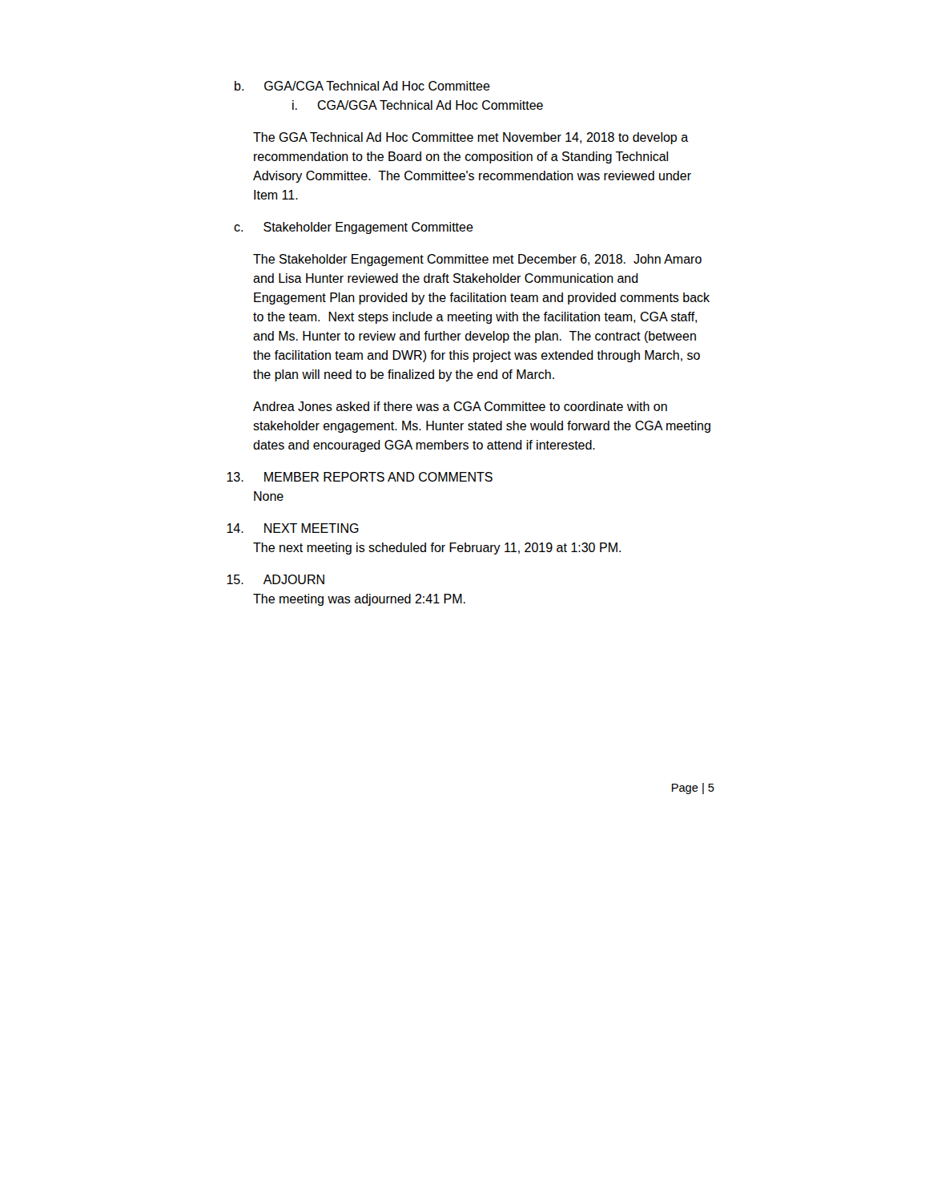b. GGA/CGA Technical Ad Hoc Committee
i. CGA/GGA Technical Ad Hoc Committee
The GGA Technical Ad Hoc Committee met November 14, 2018 to develop a recommendation to the Board on the composition of a Standing Technical Advisory Committee. The Committee's recommendation was reviewed under Item 11.
c. Stakeholder Engagement Committee
The Stakeholder Engagement Committee met December 6, 2018. John Amaro and Lisa Hunter reviewed the draft Stakeholder Communication and Engagement Plan provided by the facilitation team and provided comments back to the team. Next steps include a meeting with the facilitation team, CGA staff, and Ms. Hunter to review and further develop the plan. The contract (between the facilitation team and DWR) for this project was extended through March, so the plan will need to be finalized by the end of March.
Andrea Jones asked if there was a CGA Committee to coordinate with on stakeholder engagement. Ms. Hunter stated she would forward the CGA meeting dates and encouraged GGA members to attend if interested.
13. MEMBER REPORTS AND COMMENTS
None
14. NEXT MEETING
The next meeting is scheduled for February 11, 2019 at 1:30 PM.
15. ADJOURN
The meeting was adjourned 2:41 PM.
Page | 5